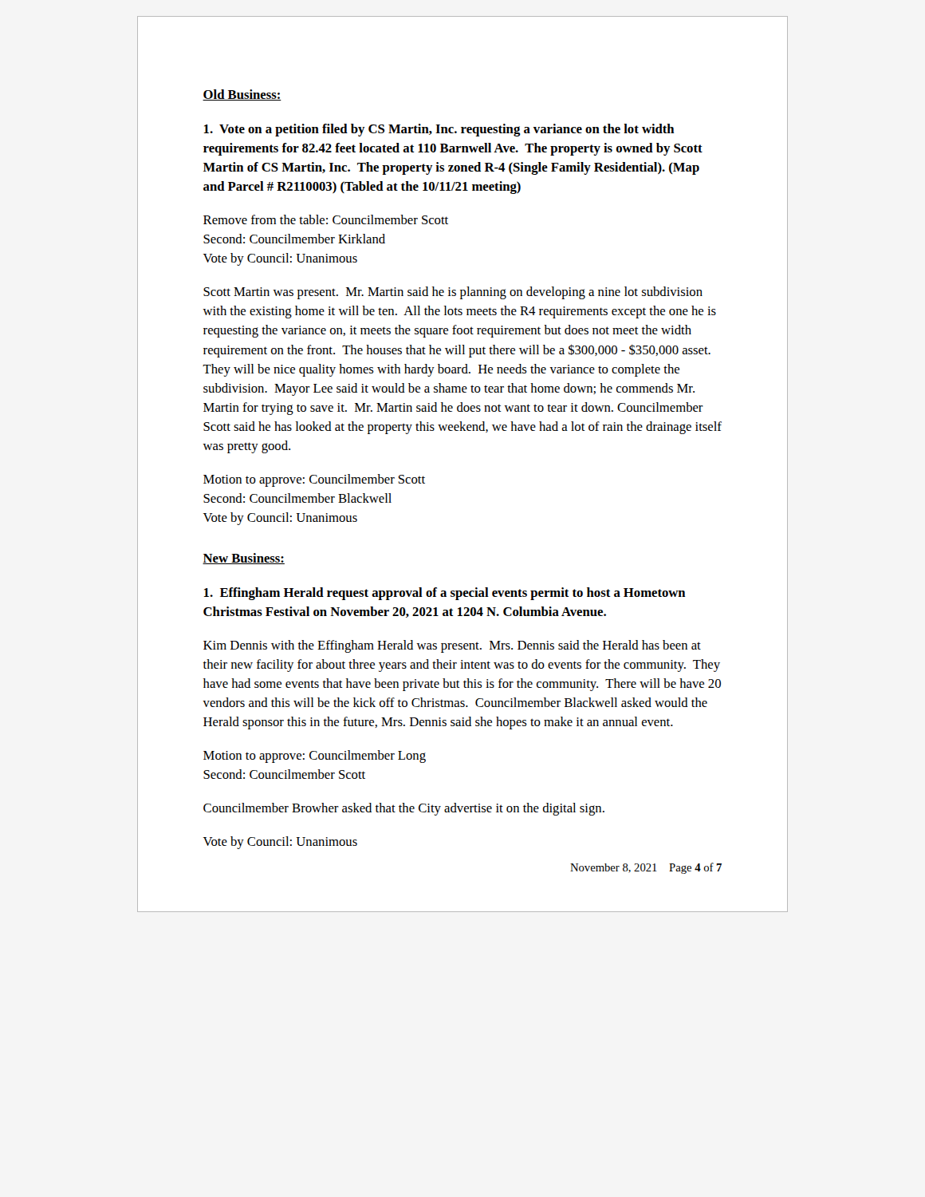Old Business:
1. Vote on a petition filed by CS Martin, Inc. requesting a variance on the lot width requirements for 82.42 feet located at 110 Barnwell Ave. The property is owned by Scott Martin of CS Martin, Inc. The property is zoned R-4 (Single Family Residential). (Map and Parcel # R2110003) (Tabled at the 10/11/21 meeting)
Remove from the table: Councilmember Scott
Second: Councilmember Kirkland
Vote by Council: Unanimous
Scott Martin was present. Mr. Martin said he is planning on developing a nine lot subdivision with the existing home it will be ten. All the lots meets the R4 requirements except the one he is requesting the variance on, it meets the square foot requirement but does not meet the width requirement on the front. The houses that he will put there will be a $300,000 - $350,000 asset. They will be nice quality homes with hardy board. He needs the variance to complete the subdivision. Mayor Lee said it would be a shame to tear that home down; he commends Mr. Martin for trying to save it. Mr. Martin said he does not want to tear it down. Councilmember Scott said he has looked at the property this weekend, we have had a lot of rain the drainage itself was pretty good.
Motion to approve: Councilmember Scott
Second: Councilmember Blackwell
Vote by Council: Unanimous
New Business:
1. Effingham Herald request approval of a special events permit to host a Hometown Christmas Festival on November 20, 2021 at 1204 N. Columbia Avenue.
Kim Dennis with the Effingham Herald was present. Mrs. Dennis said the Herald has been at their new facility for about three years and their intent was to do events for the community. They have had some events that have been private but this is for the community. There will be have 20 vendors and this will be the kick off to Christmas. Councilmember Blackwell asked would the Herald sponsor this in the future, Mrs. Dennis said she hopes to make it an annual event.
Motion to approve: Councilmember Long
Second: Councilmember Scott
Councilmember Browher asked that the City advertise it on the digital sign.
Vote by Council: Unanimous
November 8, 2021 Page 4 of 7